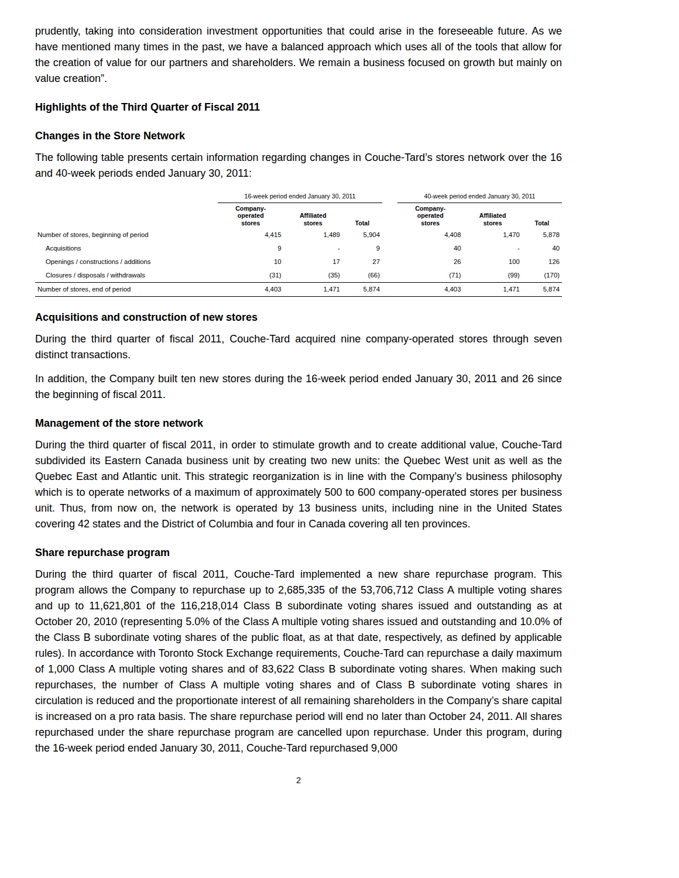prudently, taking into consideration investment opportunities that could arise in the foreseeable future. As we have mentioned many times in the past, we have a balanced approach which uses all of the tools that allow for the creation of value for our partners and shareholders. We remain a business focused on growth but mainly on value creation”.
Highlights of the Third Quarter of Fiscal 2011
Changes in the Store Network
The following table presents certain information regarding changes in Couche-Tard’s stores network over the 16 and 40-week periods ended January 30, 2011:
| | | 16-week period ended January 30, 2011 | | 40-week period ended January 30, 2011 |
| | | Company- operated stores | Affiliated stores | Total | | Company- operated stores | Affiliated stores | Total |
| Number of stores, beginning of period | | 4,415 | 1,489 | 5,904 | | 4,408 | 1,470 | 5,878 |
| Acquisitions | | 9 | - | 9 | | 40 | - | 40 |
| Openings / constructions / additions | | 10 | 17 | 27 | | 26 | 100 | 126 |
| Closures / disposals / withdrawals | | (31) | (35) | (66) | | (71) | (99) | (170) |
| Number of stores, end of period | | 4,403 | 1,471 | 5,874 | | 4,403 | 1,471 | 5,874 |
Acquisitions and construction of new stores
During the third quarter of fiscal 2011, Couche-Tard acquired nine company-operated stores through seven distinct transactions.
In addition, the Company built ten new stores during the 16-week period ended January 30, 2011 and 26 since the beginning of fiscal 2011.
Management of the store network
During the third quarter of fiscal 2011, in order to stimulate growth and to create additional value, Couche-Tard subdivided its Eastern Canada business unit by creating two new units: the Quebec West unit as well as the Quebec East and Atlantic unit. This strategic reorganization is in line with the Company’s business philosophy which is to operate networks of a maximum of approximately 500 to 600 company-operated stores per business unit. Thus, from now on, the network is operated by 13 business units, including nine in the United States covering 42 states and the District of Columbia and four in Canada covering all ten provinces.
Share repurchase program
During the third quarter of fiscal 2011, Couche-Tard implemented a new share repurchase program. This program allows the Company to repurchase up to 2,685,335 of the 53,706,712 Class A multiple voting shares and up to 11,621,801 of the 116,218,014 Class B subordinate voting shares issued and outstanding as at October 20, 2010 (representing 5.0% of the Class A multiple voting shares issued and outstanding and 10.0% of the Class B subordinate voting shares of the public float, as at that date, respectively, as defined by applicable rules). In accordance with Toronto Stock Exchange requirements, Couche-Tard can repurchase a daily maximum of 1,000 Class A multiple voting shares and of 83,622 Class B subordinate voting shares. When making such repurchases, the number of Class A multiple voting shares and of Class B subordinate voting shares in circulation is reduced and the proportionate interest of all remaining shareholders in the Company’s share capital is increased on a pro rata basis. The share repurchase period will end no later than October 24, 2011. All shares repurchased under the share repurchase program are cancelled upon repurchase. Under this program, during the 16-week period ended January 30, 2011, Couche-Tard repurchased 9,000
2